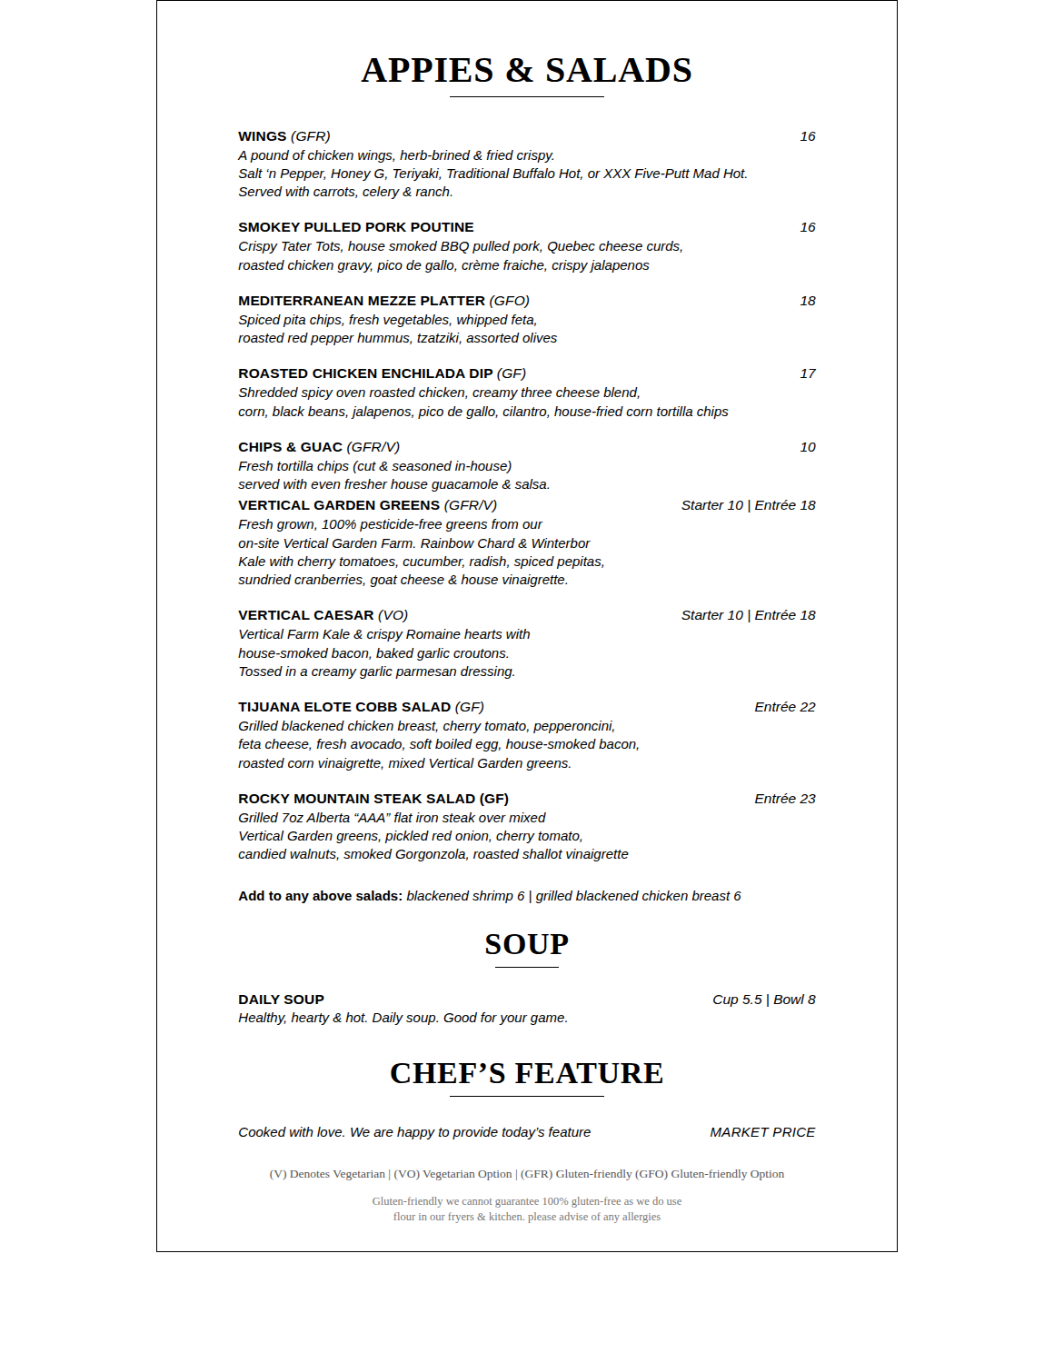APPIES & SALADS
WINGS (GFR)
16
A pound of chicken wings, herb-brined & fried crispy.
Salt ‘n Pepper, Honey G, Teriyaki, Traditional Buffalo Hot, or XXX Five-Putt Mad Hot.
Served with carrots, celery & ranch.
SMOKEY PULLED PORK POUTINE
16
Crispy Tater Tots, house smoked BBQ pulled pork, Quebec cheese curds,
roasted chicken gravy, pico de gallo, crème fraiche, crispy jalapenos
MEDITERRANEAN MEZZE PLATTER (GFO)
18
Spiced pita chips, fresh vegetables, whipped feta,
roasted red pepper hummus, tzatziki, assorted olives
ROASTED CHICKEN ENCHILADA DIP (GF)
17
Shredded spicy oven roasted chicken, creamy three cheese blend,
corn, black beans, jalapenos, pico de gallo, cilantro, house-fried corn tortilla chips
CHIPS & GUAC (GFR/V)
10
Fresh tortilla chips (cut & seasoned in-house)
served with even fresher house guacamole & salsa.
VERTICAL GARDEN GREENS (GFR/V)
Starter 10 | Entrée 18
Fresh grown, 100% pesticide-free greens from our
on-site Vertical Garden Farm. Rainbow Chard & Winterbor
Kale with cherry tomatoes, cucumber, radish, spiced pepitas,
sundried cranberries, goat cheese & house vinaigrette.
VERTICAL CAESAR (VO)
Starter 10 | Entrée 18
Vertical Farm Kale & crispy Romaine hearts with
house-smoked bacon, baked garlic croutons.
Tossed in a creamy garlic parmesan dressing.
TIJUANA ELOTE COBB SALAD (GF)
Entrée 22
Grilled blackened chicken breast, cherry tomato, pepperoncini,
feta cheese, fresh avocado, soft boiled egg, house-smoked bacon,
roasted corn vinaigrette, mixed Vertical Garden greens.
ROCKY MOUNTAIN STEAK SALAD (GF)
Entrée 23
Grilled 7oz Alberta “AAA” flat iron steak over mixed
Vertical Garden greens, pickled red onion, cherry tomato,
candied walnuts, smoked Gorgonzola, roasted shallot vinaigrette
Add to any above salads: blackened shrimp 6 | grilled blackened chicken breast 6
SOUP
DAILY SOUP
Cup 5.5 | Bowl 8
Healthy, hearty & hot. Daily soup. Good for your game.
CHEF’S FEATURE
Cooked with love. We are happy to provide today’s feature
MARKET PRICE
(V) Denotes Vegetarian | (VO) Vegetarian Option | (GFR) Gluten-friendly (GFO) Gluten-friendly Option
Gluten-friendly we cannot guarantee 100% gluten-free as we do use
flour in our fryers & kitchen. please advise of any allergies